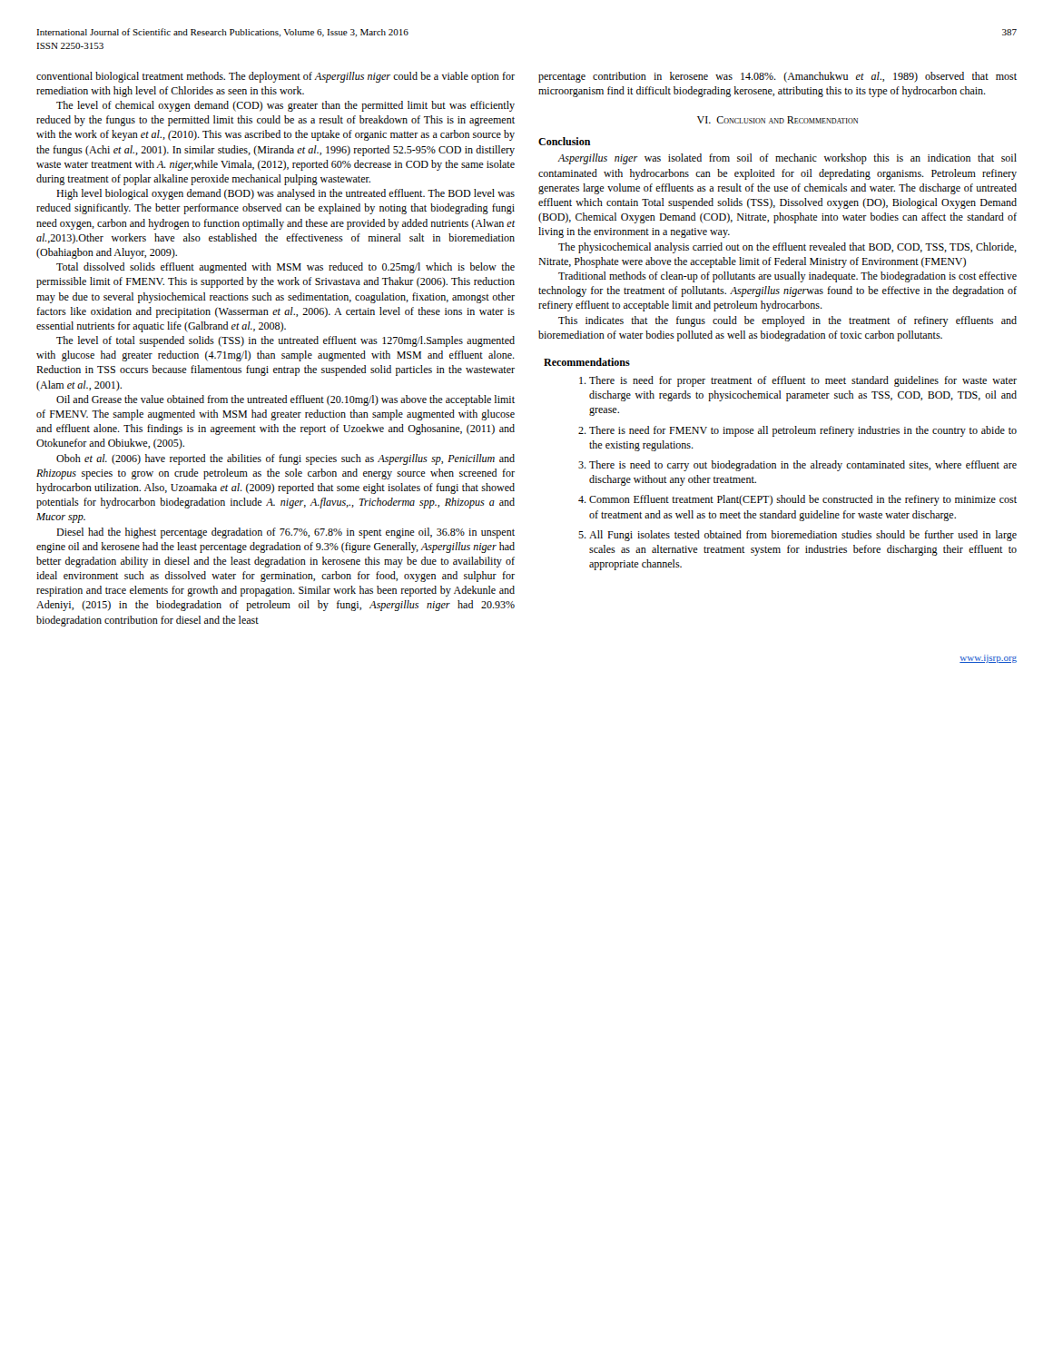387 International Journal of Scientific and Research Publications, Volume 6, Issue 3, March 2016 ISSN 2250-3153
conventional biological treatment methods. The deployment of Aspergillus niger could be a viable option for remediation with high level of Chlorides as seen in this work.
The level of chemical oxygen demand (COD) was greater than the permitted limit but was efficiently reduced by the fungus to the permitted limit this could be as a result of breakdown of This is in agreement with the work of keyan et al., (2010). This was ascribed to the uptake of organic matter as a carbon source by the fungus (Achi et al., 2001). In similar studies, (Miranda et al., 1996) reported 52.5-95% COD in distillery waste water treatment with A. niger, while Vimala, (2012), reported 60% decrease in COD by the same isolate during treatment of poplar alkaline peroxide mechanical pulping wastewater.
High level biological oxygen demand (BOD) was analysed in the untreated effluent. The BOD level was reduced significantly. The better performance observed can be explained by noting that biodegrading fungi need oxygen, carbon and hydrogen to function optimally and these are provided by added nutrients (Alwan et al., 2013).Other workers have also established the effectiveness of mineral salt in bioremediation (Obahiagbon and Aluyor, 2009).
Total dissolved solids effluent augmented with MSM was reduced to 0.25mg/l which is below the permissible limit of FMENV. This is supported by the work of Srivastava and Thakur (2006). This reduction may be due to several physiochemical reactions such as sedimentation, coagulation, fixation, amongst other factors like oxidation and precipitation (Wasserman et al., 2006). A certain level of these ions in water is essential nutrients for aquatic life (Galbrand et al., 2008).
The level of total suspended solids (TSS) in the untreated effluent was 1270mg/l.Samples augmented with glucose had greater reduction (4.71mg/l) than sample augmented with MSM and effluent alone. Reduction in TSS occurs because filamentous fungi entrap the suspended solid particles in the wastewater (Alam et al., 2001).
Oil and Grease the value obtained from the untreated effluent (20.10mg/l) was above the acceptable limit of FMENV. The sample augmented with MSM had greater reduction than sample augmented with glucose and effluent alone. This findings is in agreement with the report of Uzoekwe and Oghosanine, (2011) and Otokunefor and Obiukwe, (2005).
Oboh et al. (2006) have reported the abilities of fungi species such as Aspergillus sp, Penicillum and Rhizopus species to grow on crude petroleum as the sole carbon and energy source when screened for hydrocarbon utilization. Also, Uzoamaka et al. (2009) reported that some eight isolates of fungi that showed potentials for hydrocarbon biodegradation include A. niger, A.flavus,., Trichoderma spp., Rhizopus a and Mucor spp.
Diesel had the highest percentage degradation of 76.7%, 67.8% in spent engine oil, 36.8% in unspent engine oil and kerosene had the least percentage degradation of 9.3% (figure Generally, Aspergillus niger had better degradation ability in diesel and the least degradation in kerosene this may be due to availability of ideal environment such as dissolved water for germination, carbon for food, oxygen and sulphur for respiration and trace elements for growth and propagation. Similar work has been reported by Adekunle and Adeniyi, (2015) in the biodegradation of petroleum oil by fungi, Aspergillus niger had 20.93% biodegradation contribution for diesel and the least
percentage contribution in kerosene was 14.08%. (Amanchukwu et al., 1989) observed that most microorganism find it difficult biodegrading kerosene, attributing this to its type of hydrocarbon chain.
VI. Conclusion and Recommendation
Conclusion
Aspergillus niger was isolated from soil of mechanic workshop this is an indication that soil contaminated with hydrocarbons can be exploited for oil depredating organisms. Petroleum refinery generates large volume of effluents as a result of the use of chemicals and water. The discharge of untreated effluent which contain Total suspended solids (TSS), Dissolved oxygen (DO), Biological Oxygen Demand (BOD), Chemical Oxygen Demand (COD), Nitrate, phosphate into water bodies can affect the standard of living in the environment in a negative way.
The physicochemical analysis carried out on the effluent revealed that BOD, COD, TSS, TDS, Chloride, Nitrate, Phosphate were above the acceptable limit of Federal Ministry of Environment (FMENV)
Traditional methods of clean-up of pollutants are usually inadequate. The biodegradation is cost effective technology for the treatment of pollutants. Aspergillus nigerwas found to be effective in the degradation of refinery effluent to acceptable limit and petroleum hydrocarbons.
This indicates that the fungus could be employed in the treatment of refinery effluents and bioremediation of water bodies polluted as well as biodegradation of toxic carbon pollutants.
Recommendations
There is need for proper treatment of effluent to meet standard guidelines for waste water discharge with regards to physicochemical parameter such as TSS, COD, BOD, TDS, oil and grease.
There is need for FMENV to impose all petroleum refinery industries in the country to abide to the existing regulations.
There is need to carry out biodegradation in the already contaminated sites, where effluent are discharge without any other treatment.
Common Effluent treatment Plant(CEPT) should be constructed in the refinery to minimize cost of treatment and as well as to meet the standard guideline for waste water discharge.
All Fungi isolates tested obtained from bioremediation studies should be further used in large scales as an alternative treatment system for industries before discharging their effluent to appropriate channels.
www.ijsrp.org